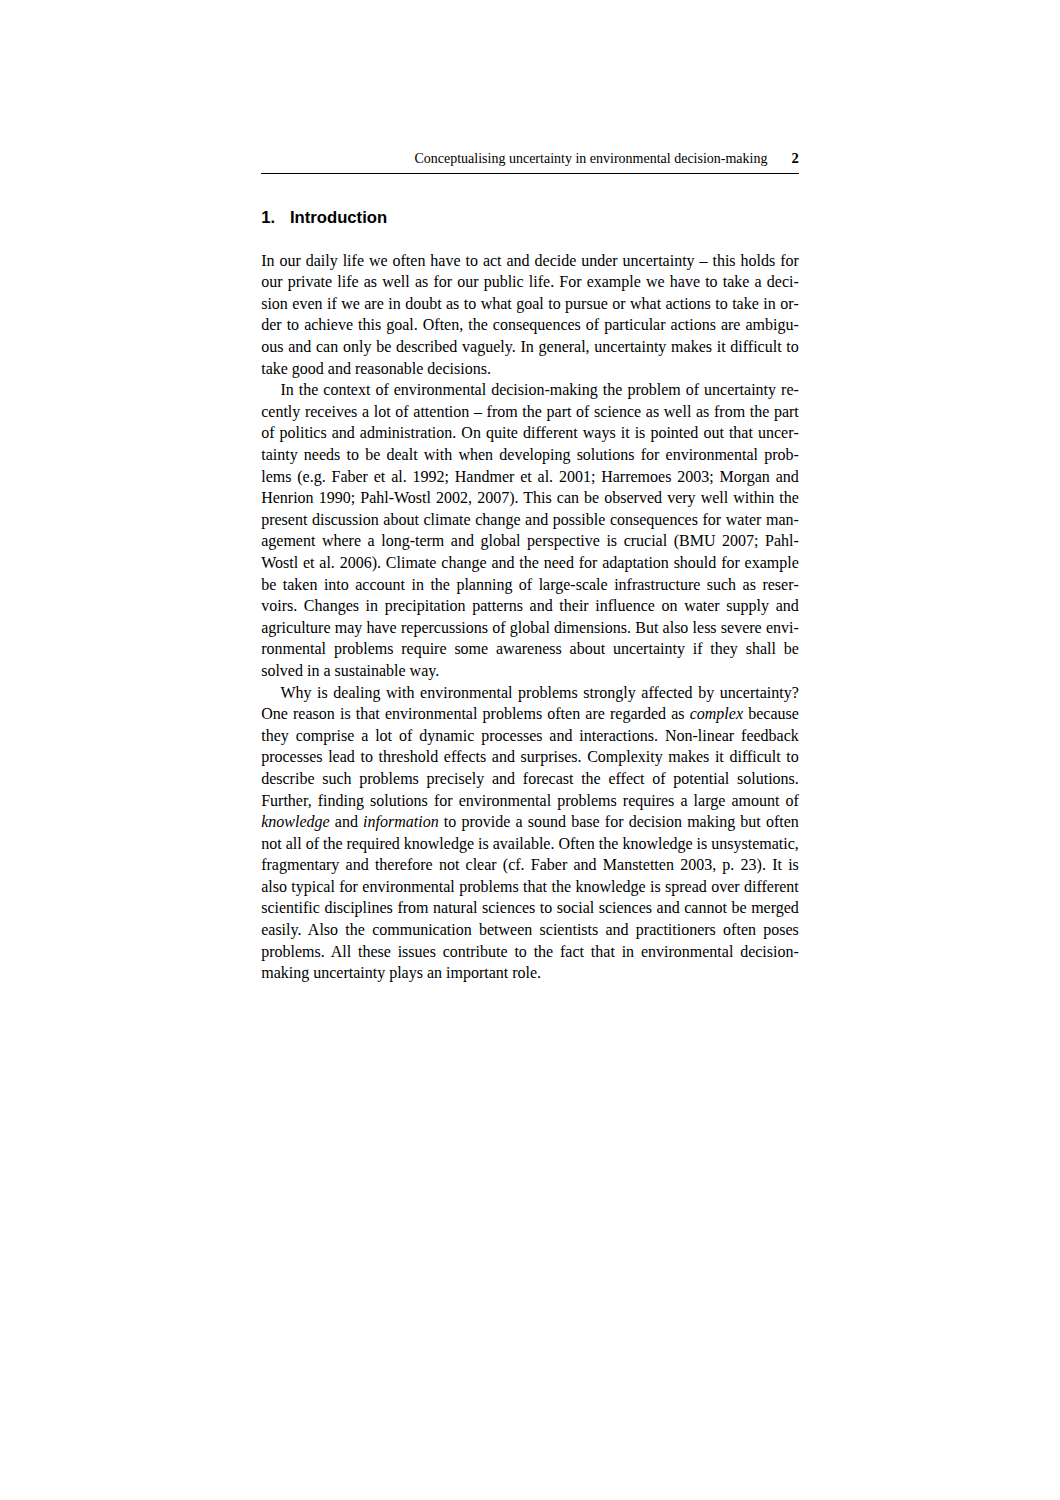Conceptualising uncertainty in environmental decision-making 2
1. Introduction
In our daily life we often have to act and decide under uncertainty – this holds for our private life as well as for our public life. For example we have to take a decision even if we are in doubt as to what goal to pursue or what actions to take in order to achieve this goal. Often, the consequences of particular actions are ambiguous and can only be described vaguely. In general, uncertainty makes it difficult to take good and reasonable decisions.
In the context of environmental decision-making the problem of uncertainty recently receives a lot of attention – from the part of science as well as from the part of politics and administration. On quite different ways it is pointed out that uncertainty needs to be dealt with when developing solutions for environmental problems (e.g. Faber et al. 1992; Handmer et al. 2001; Harremoes 2003; Morgan and Henrion 1990; Pahl-Wostl 2002, 2007). This can be observed very well within the present discussion about climate change and possible consequences for water management where a long-term and global perspective is crucial (BMU 2007; Pahl-Wostl et al. 2006). Climate change and the need for adaptation should for example be taken into account in the planning of large-scale infrastructure such as reservoirs. Changes in precipitation patterns and their influence on water supply and agriculture may have repercussions of global dimensions. But also less severe environmental problems require some awareness about uncertainty if they shall be solved in a sustainable way.
Why is dealing with environmental problems strongly affected by uncertainty? One reason is that environmental problems often are regarded as complex because they comprise a lot of dynamic processes and interactions. Non-linear feedback processes lead to threshold effects and surprises. Complexity makes it difficult to describe such problems precisely and forecast the effect of potential solutions. Further, finding solutions for environmental problems requires a large amount of knowledge and information to provide a sound base for decision making but often not all of the required knowledge is available. Often the knowledge is unsystematic, fragmentary and therefore not clear (cf. Faber and Manstetten 2003, p. 23). It is also typical for environmental problems that the knowledge is spread over different scientific disciplines from natural sciences to social sciences and cannot be merged easily. Also the communication between scientists and practitioners often poses problems. All these issues contribute to the fact that in environmental decision-making uncertainty plays an important role.